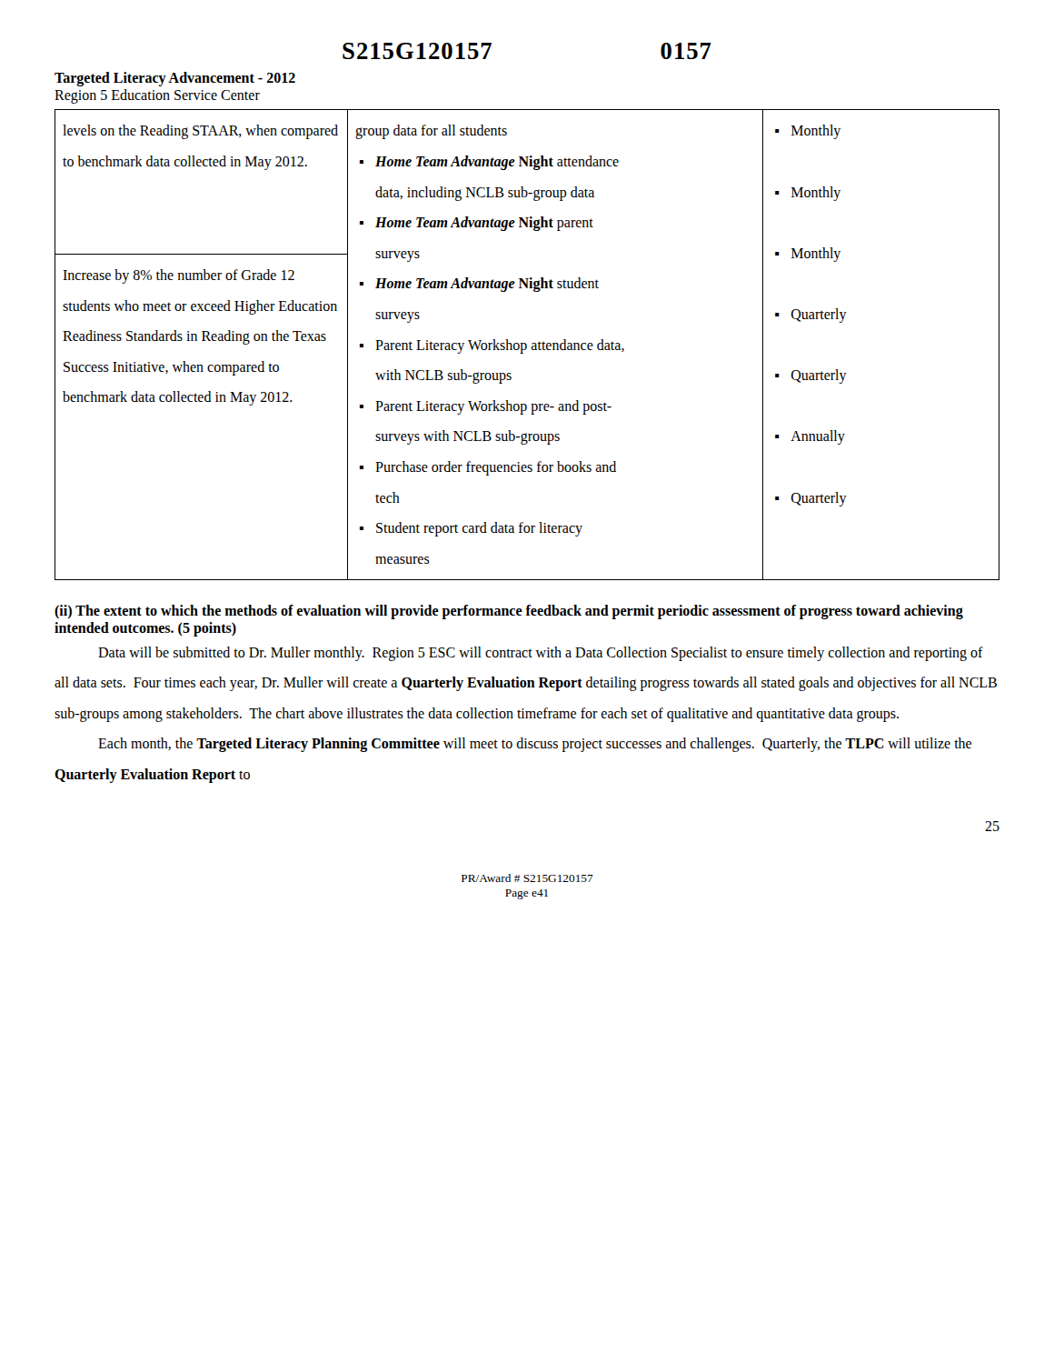S215G120157 0157
Targeted Literacy Advancement - 2012
Region 5 Education Service Center
| levels on the Reading STAAR, when compared to benchmark data collected in May 2012. | group data for all students Home Team Advantage Night attendance data, including NCLB sub-group data Home Team Advantage Night parent surveys Home Team Advantage Night student surveys Parent Literacy Workshop attendance data, with NCLB sub-groups Parent Literacy Workshop pre- and post- surveys with NCLB sub-groups Purchase order frequencies for books and tech Student report card data for literacy measures | Monthly Monthly Monthly Quarterly Quarterly Annually Quarterly |
| Increase by 8% the number of Grade 12 students who meet or exceed Higher Education Readiness Standards in Reading on the Texas Success Initiative, when compared to benchmark data collected in May 2012. |
(ii) The extent to which the methods of evaluation will provide performance feedback and permit periodic assessment of progress toward achieving intended outcomes. (5 points)
Data will be submitted to Dr. Muller monthly. Region 5 ESC will contract with a Data Collection Specialist to ensure timely collection and reporting of all data sets. Four times each year, Dr. Muller will create a Quarterly Evaluation Report detailing progress towards all stated goals and objectives for all NCLB sub-groups among stakeholders. The chart above illustrates the data collection timeframe for each set of qualitative and quantitative data groups.
Each month, the Targeted Literacy Planning Committee will meet to discuss project successes and challenges. Quarterly, the TLPC will utilize the Quarterly Evaluation Report to
25
PR/Award # S215G120157
Page e41